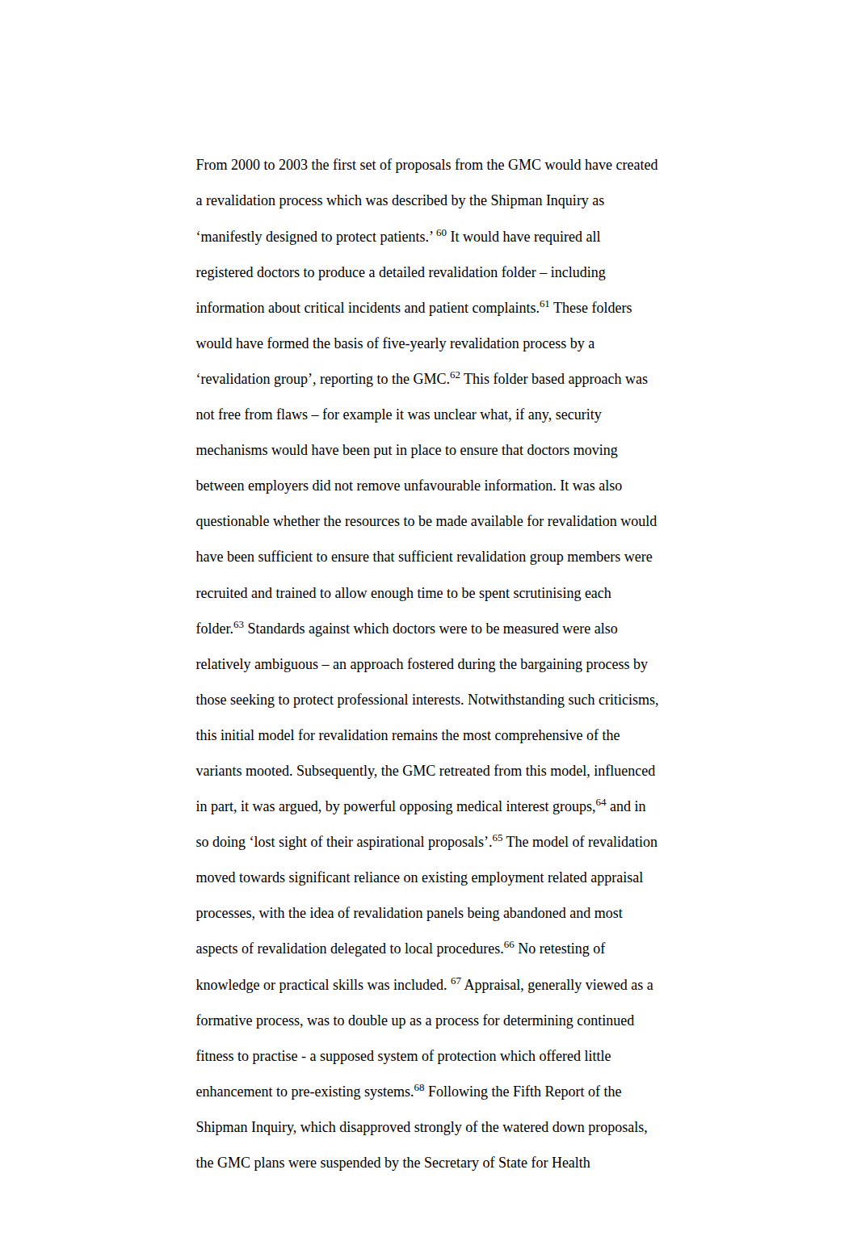From 2000 to 2003 the first set of proposals from the GMC would have created a revalidation process which was described by the Shipman Inquiry as ‘manifestly designed to protect patients.’ 60 It would have required all registered doctors to produce a detailed revalidation folder – including information about critical incidents and patient complaints.61 These folders would have formed the basis of five-yearly revalidation process by a ‘revalidation group’, reporting to the GMC.62 This folder based approach was not free from flaws – for example it was unclear what, if any, security mechanisms would have been put in place to ensure that doctors moving between employers did not remove unfavourable information. It was also questionable whether the resources to be made available for revalidation would have been sufficient to ensure that sufficient revalidation group members were recruited and trained to allow enough time to be spent scrutinising each folder.63 Standards against which doctors were to be measured were also relatively ambiguous – an approach fostered during the bargaining process by those seeking to protect professional interests. Notwithstanding such criticisms, this initial model for revalidation remains the most comprehensive of the variants mooted. Subsequently, the GMC retreated from this model, influenced in part, it was argued, by powerful opposing medical interest groups,64 and in so doing ‘lost sight of their aspirational proposals’.65 The model of revalidation moved towards significant reliance on existing employment related appraisal processes, with the idea of revalidation panels being abandoned and most aspects of revalidation delegated to local procedures.66 No retesting of knowledge or practical skills was included. 67 Appraisal, generally viewed as a formative process, was to double up as a process for determining continued fitness to practise - a supposed system of protection which offered little enhancement to pre-existing systems.68 Following the Fifth Report of the Shipman Inquiry, which disapproved strongly of the watered down proposals, the GMC plans were suspended by the Secretary of State for Health